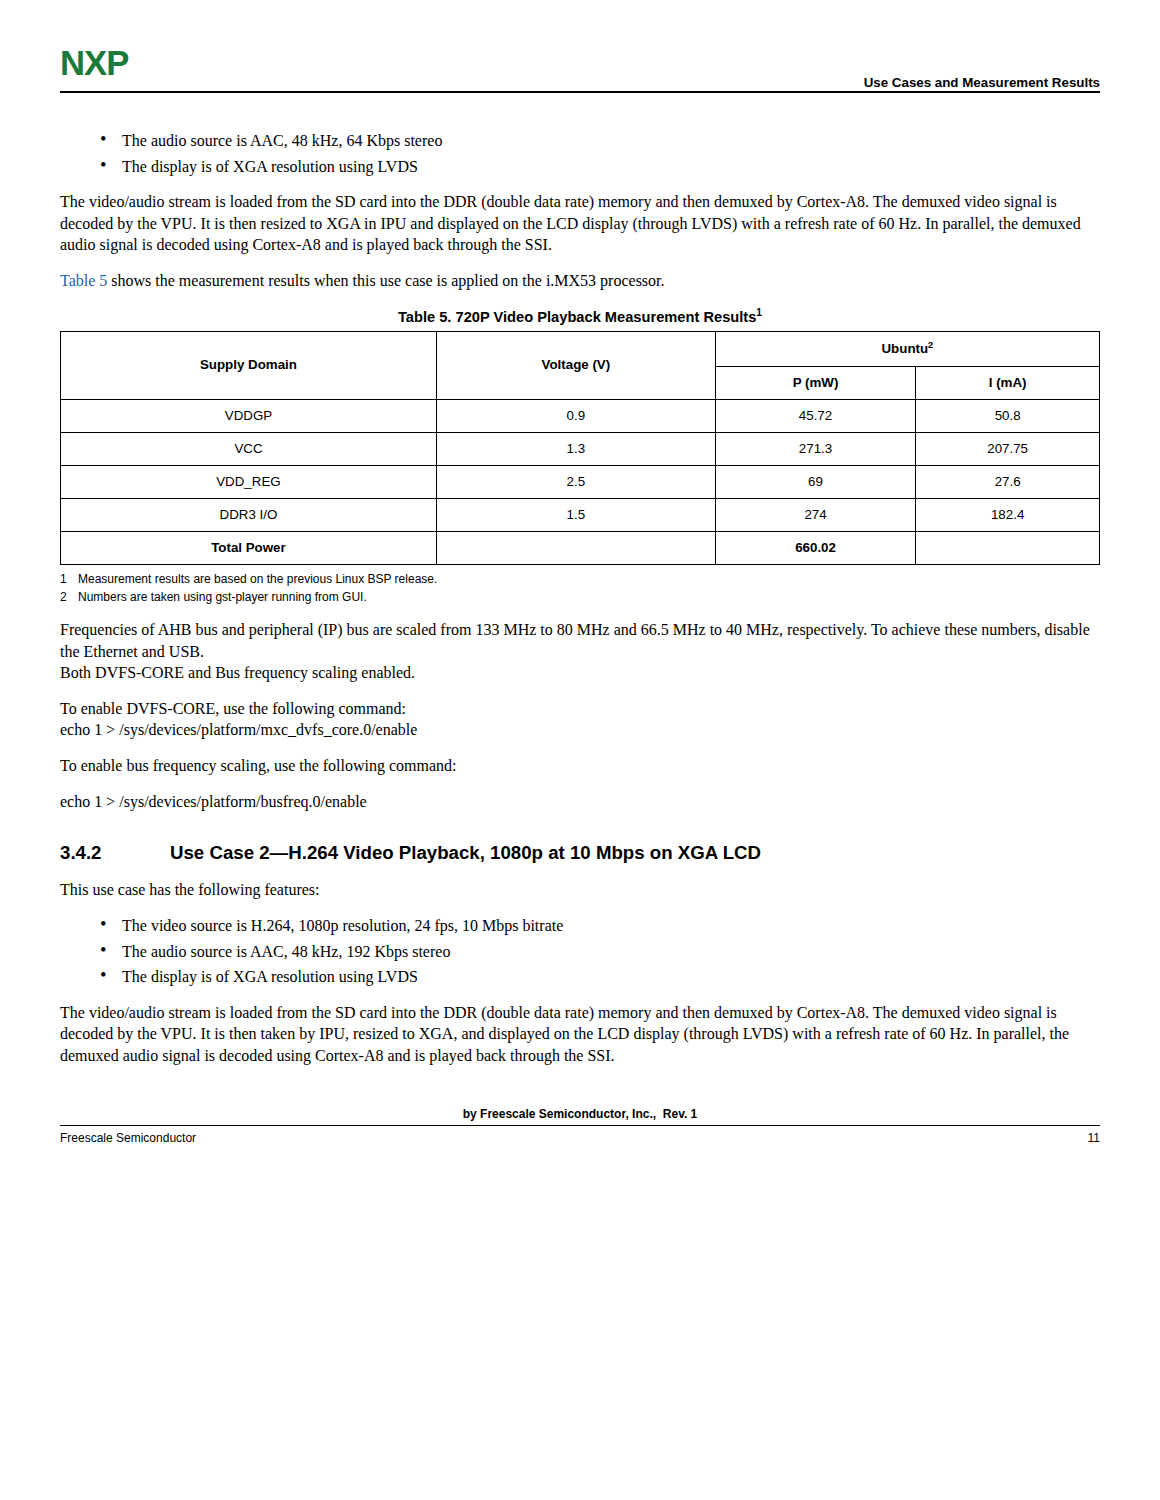NXP
Use Cases and Measurement Results
The audio source is AAC, 48 kHz, 64 Kbps stereo
The display is of XGA resolution using LVDS
The video/audio stream is loaded from the SD card into the DDR (double data rate) memory and then demuxed by Cortex-A8. The demuxed video signal is decoded by the VPU. It is then resized to XGA in IPU and displayed on the LCD display (through LVDS) with a refresh rate of 60 Hz. In parallel, the demuxed audio signal is decoded using Cortex-A8 and is played back through the SSI.
Table 5 shows the measurement results when this use case is applied on the i.MX53 processor.
Table 5. 720P Video Playback Measurement Results1
| Supply Domain | Voltage (V) | Ubuntu 2 |
| --- | --- | --- |
| P (mW) | I (mA) |
| VDDGP | 0.9 | 45.72 | 50.8 |
| VCC | 1.3 | 271.3 | 207.75 |
| VDD_REG | 2.5 | 69 | 27.6 |
| DDR3 I/O | 1.5 | 274 | 182.4 |
| Total Power | | 660.02 | |
1 Measurement results are based on the previous Linux BSP release.
2 Numbers are taken using gst-player running from GUI.
Frequencies of AHB bus and peripheral (IP) bus are scaled from 133 MHz to 80 MHz and 66.5 MHz to 40 MHz, respectively. To achieve these numbers, disable the Ethernet and USB.
Both DVFS-CORE and Bus frequency scaling enabled.
To enable DVFS-CORE, use the following command:
echo 1 > /sys/devices/platform/mxc_dvfs_core.0/enable
To enable bus frequency scaling, use the following command:
echo 1 > /sys/devices/platform/busfreq.0/enable
3.4.2 Use Case 2—H.264 Video Playback, 1080p at 10 Mbps on XGA LCD
This use case has the following features:
The video source is H.264, 1080p resolution, 24 fps, 10 Mbps bitrate
The audio source is AAC, 48 kHz, 192 Kbps stereo
The display is of XGA resolution using LVDS
The video/audio stream is loaded from the SD card into the DDR (double data rate) memory and then demuxed by Cortex-A8. The demuxed video signal is decoded by the VPU. It is then taken by IPU, resized to XGA, and displayed on the LCD display (through LVDS) with a refresh rate of 60 Hz. In parallel, the demuxed audio signal is decoded using Cortex-A8 and is played back through the SSI.
by Freescale Semiconductor, Inc., Rev. 1
Freescale Semiconductor
11